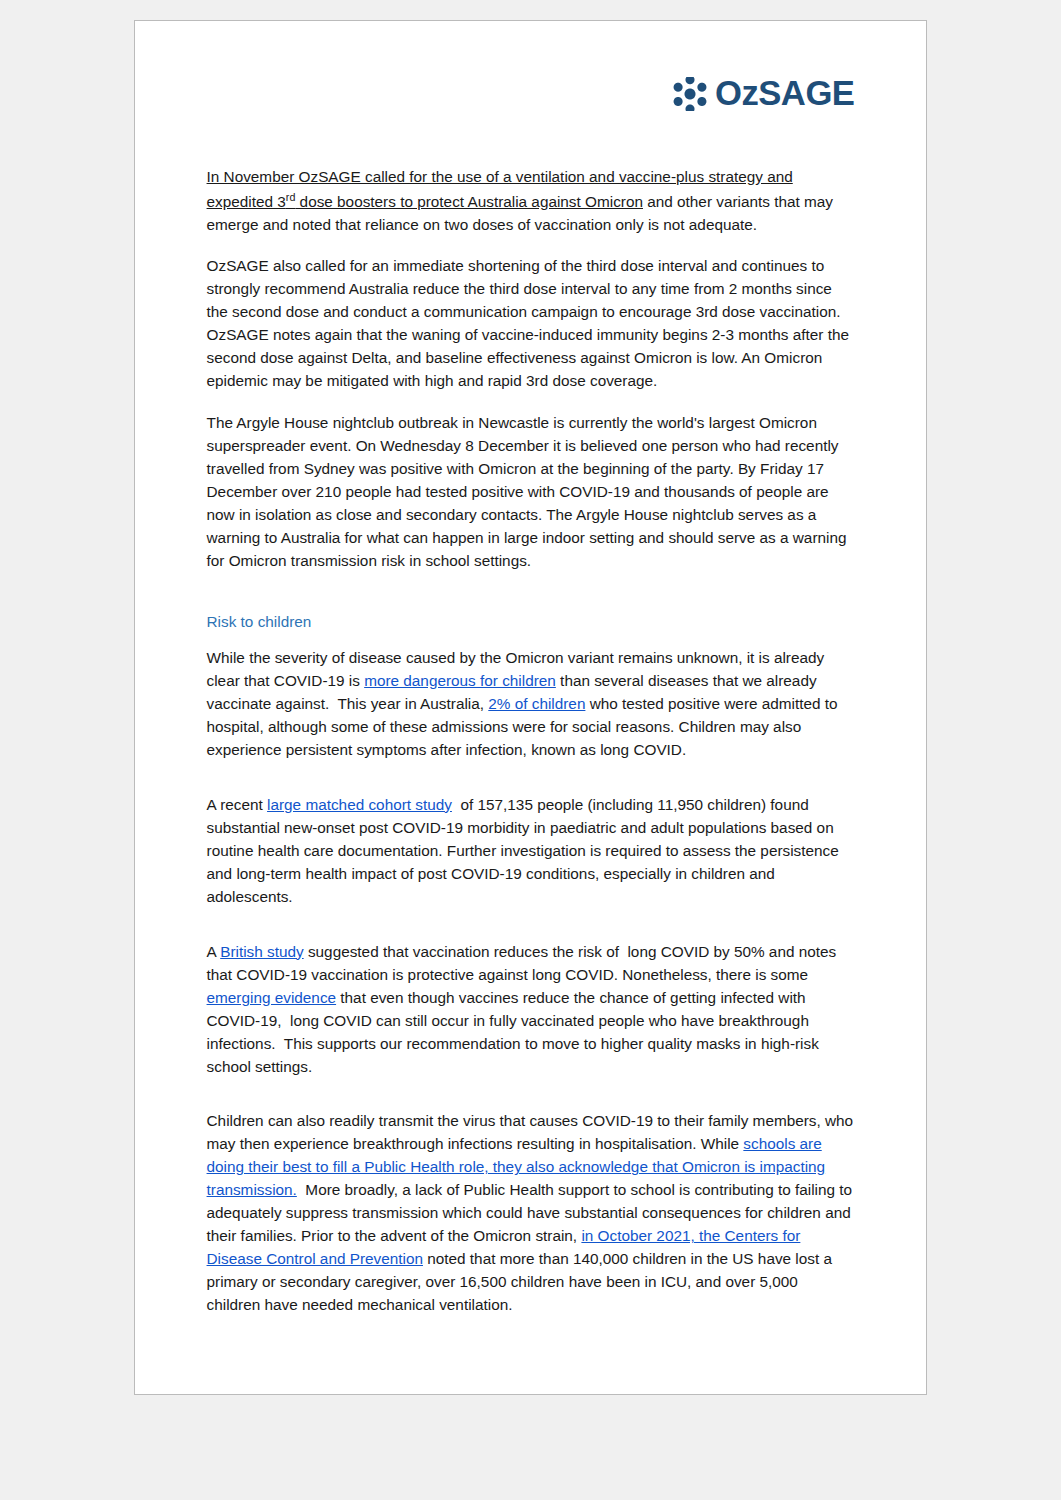Oz SAGE
In November OzSAGE called for the use of a ventilation and vaccine-plus strategy and expedited 3rd dose boosters to protect Australia against Omicron and other variants that may emerge and noted that reliance on two doses of vaccination only is not adequate.
OzSAGE also called for an immediate shortening of the third dose interval and continues to strongly recommend Australia reduce the third dose interval to any time from 2 months since the second dose and conduct a communication campaign to encourage 3rd dose vaccination. OzSAGE notes again that the waning of vaccine-induced immunity begins 2-3 months after the second dose against Delta, and baseline effectiveness against Omicron is low. An Omicron epidemic may be mitigated with high and rapid 3rd dose coverage.
The Argyle House nightclub outbreak in Newcastle is currently the world's largest Omicron superspreader event. On Wednesday 8 December it is believed one person who had recently travelled from Sydney was positive with Omicron at the beginning of the party. By Friday 17 December over 210 people had tested positive with COVID-19 and thousands of people are now in isolation as close and secondary contacts. The Argyle House nightclub serves as a warning to Australia for what can happen in large indoor setting and should serve as a warning for Omicron transmission risk in school settings.
Risk to children
While the severity of disease caused by the Omicron variant remains unknown, it is already clear that COVID-19 is more dangerous for children than several diseases that we already vaccinate against. This year in Australia, 2% of children who tested positive were admitted to hospital, although some of these admissions were for social reasons. Children may also experience persistent symptoms after infection, known as long COVID.
A recent large matched cohort study of 157,135 people (including 11,950 children) found substantial new-onset post COVID-19 morbidity in paediatric and adult populations based on routine health care documentation. Further investigation is required to assess the persistence and long-term health impact of post COVID-19 conditions, especially in children and adolescents.
A British study suggested that vaccination reduces the risk of long COVID by 50% and notes that COVID-19 vaccination is protective against long COVID. Nonetheless, there is some emerging evidence that even though vaccines reduce the chance of getting infected with COVID-19, long COVID can still occur in fully vaccinated people who have breakthrough infections. This supports our recommendation to move to higher quality masks in high-risk school settings.
Children can also readily transmit the virus that causes COVID-19 to their family members, who may then experience breakthrough infections resulting in hospitalisation. While schools are doing their best to fill a Public Health role, they also acknowledge that Omicron is impacting transmission. More broadly, a lack of Public Health support to school is contributing to failing to adequately suppress transmission which could have substantial consequences for children and their families. Prior to the advent of the Omicron strain, in October 2021, the Centers for Disease Control and Prevention noted that more than 140,000 children in the US have lost a primary or secondary caregiver, over 16,500 children have been in ICU, and over 5,000 children have needed mechanical ventilation.